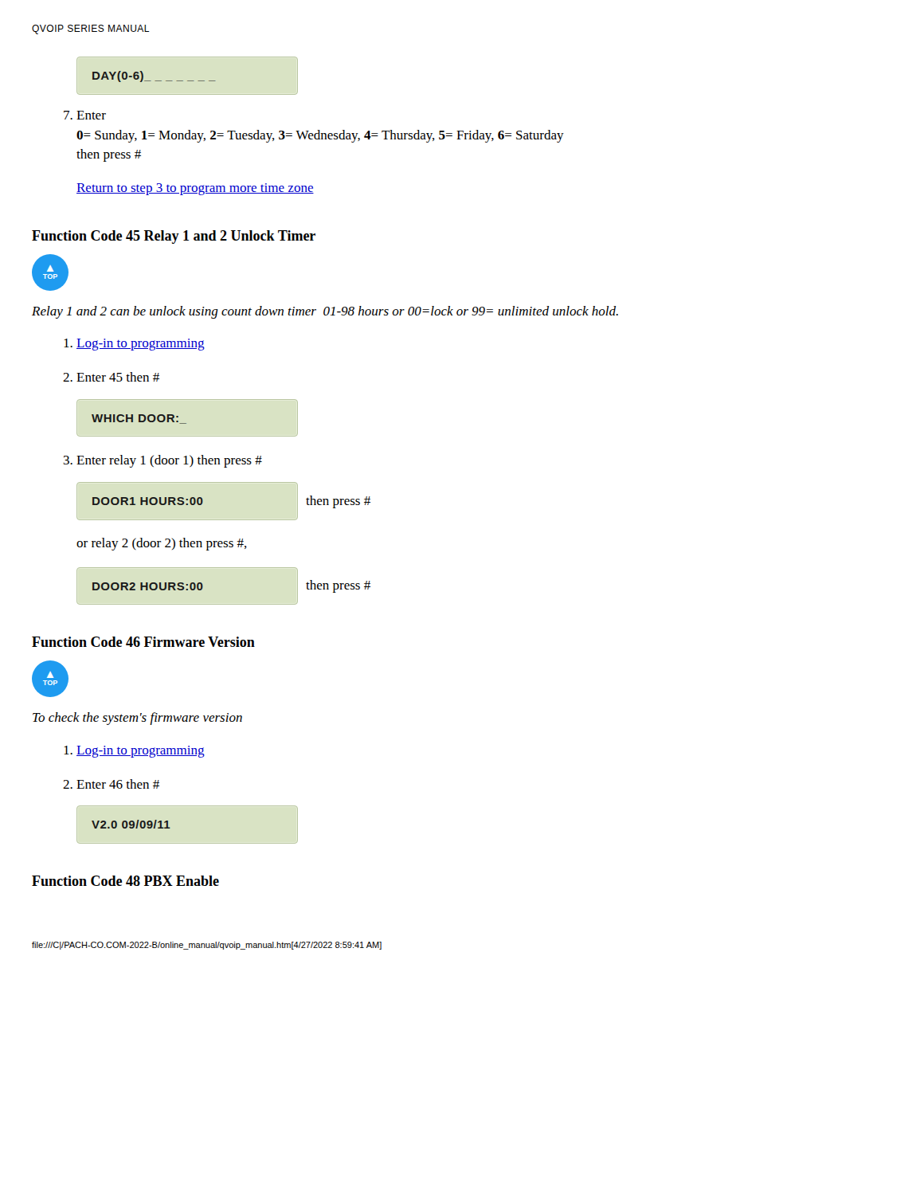QVOIP SERIES MANUAL
DAY(0-6)_ _ _ _ _ _ _
Enter
0= Sunday, 1= Monday, 2= Tuesday, 3= Wednesday, 4= Thursday, 5= Friday, 6= Saturday
then press #
Return to step 3 to program more time zone
Function Code 45 Relay 1 and 2 Unlock Timer
▲TOP
Relay 1 and 2 can be unlock using count down timer 01-98 hours or 00=lock or 99= unlimited unlock hold.
Log-in to programming
Enter 45 then #
WHICH DOOR:_
Enter relay 1 (door 1) then press #
DOOR1 HOURS:00 then press #
or relay 2 (door 2) then press #,
DOOR2 HOURS:00 then press #
Function Code 46 Firmware Version
▲TOP
To check the system's firmware version
Log-in to programming
Enter 46 then #
V2.0 09/09/11
Function Code 48 PBX Enable
file:///C|/PACH-CO.COM-2022-B/online_manual/qvoip_manual.htm[4/27/2022 8:59:41 AM]